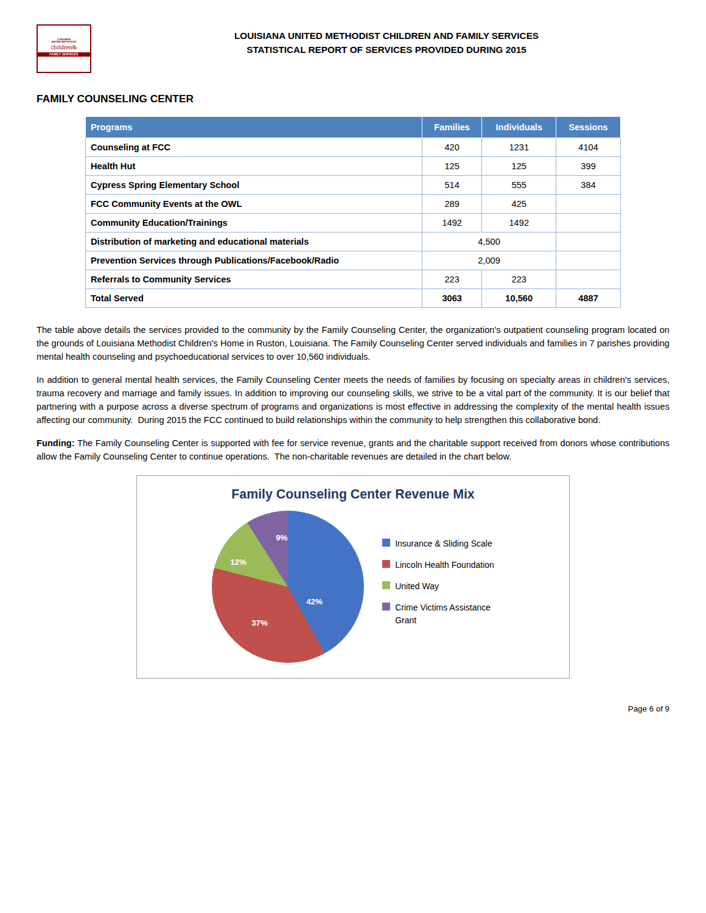Louisiana
UNITED METHODIST
children&
FAMILY SERVICES
LOUISIANA UNITED METHODIST CHILDREN AND FAMILY SERVICES
STATISTICAL REPORT OF SERVICES PROVIDED DURING 2015
FAMILY COUNSELING CENTER
| Programs | Families | Individuals | Sessions |
| --- | --- | --- | --- |
| Counseling at FCC | 420 | 1231 | 4104 |
| Health Hut | 125 | 125 | 399 |
| Cypress Spring Elementary School | 514 | 555 | 384 |
| FCC Community Events at the OWL | 289 | 425 | |
| Community Education/Trainings | 1492 | 1492 | |
| Distribution of marketing and educational materials | 4,500 | |
| Prevention Services through Publications/Facebook/Radio | 2,009 | |
| Referrals to Community Services | 223 | 223 | |
| Total Served | 3063 | 10,560 | 4887 |
The table above details the services provided to the community by the Family Counseling Center, the organization's outpatient counseling program located on the grounds of Louisiana Methodist Children's Home in Ruston, Louisiana. The Family Counseling Center served individuals and families in 7 parishes providing mental health counseling and psychoeducational services to over 10,560 individuals.
In addition to general mental health services, the Family Counseling Center meets the needs of families by focusing on specialty areas in children's services, trauma recovery and marriage and family issues. In addition to improving our counseling skills, we strive to be a vital part of the community. It is our belief that partnering with a purpose across a diverse spectrum of programs and organizations is most effective in addressing the complexity of the mental health issues affecting our community. During 2015 the FCC continued to build relationships within the community to help strengthen this collaborative bond.
Funding: The Family Counseling Center is supported with fee for service revenue, grants and the charitable support received from donors whose contributions allow the Family Counseling Center to continue operations. The non-charitable revenues are detailed in the chart below.
Family Counseling Center Revenue Mix
42%
37%
12%
9%
Insurance & Sliding Scale
Lincoln Health Foundation
United Way
Crime Victims Assistance
Grant
Page 6 of 9